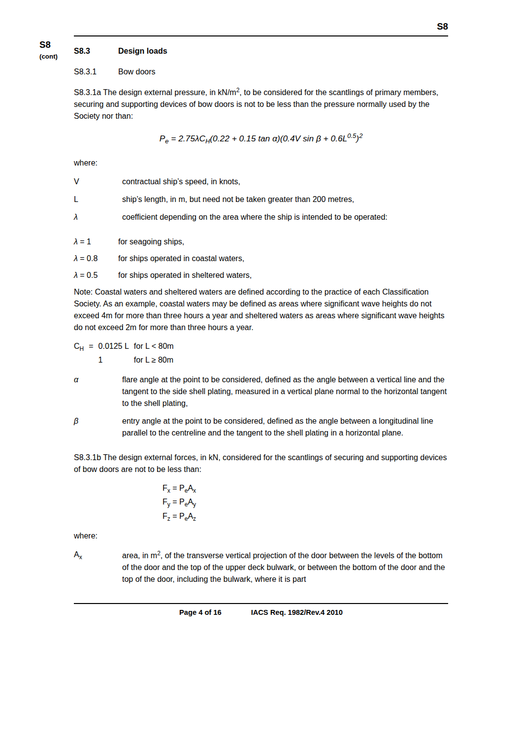S8
S8
(cont)
S8.3 Design loads
S8.3.1 Bow doors
S8.3.1a The design external pressure, in kN/m2, to be considered for the scantlings of primary members, securing and supporting devices of bow doors is not to be less than the pressure normally used by the Society nor than:
Pe = 2.75λCH(0.22 + 0.15 tan α)(0.4V sin β + 0.6L0.5)2
where:
| V | contractual ship’s speed, in knots, |
| L | ship’s length, in m, but need not be taken greater than 200 metres, |
| λ | coefficient depending on the area where the ship is intended to be operated: |
λ = 1for seagoing ships,
λ = 0.8for ships operated in coastal waters,
λ = 0.5for ships operated in sheltered waters,
Note: Coastal waters and sheltered waters are defined according to the practice of each Classification Society. As an example, coastal waters may be defined as areas where significant wave heights do not exceed 4m for more than three hours a year and sheltered waters as areas where significant wave heights do not exceed 2m for more than three hours a year.
| C H | = | 0.0125 L | for L < 80m |
| | | 1 | for L ≥ 80m |
| α | flare angle at the point to be considered, defined as the angle between a vertical line and the tangent to the side shell plating, measured in a vertical plane normal to the horizontal tangent to the shell plating, |
| β | entry angle at the point to be considered, defined as the angle between a longitudinal line parallel to the centreline and the tangent to the shell plating in a horizontal plane. |
S8.3.1b The design external forces, in kN, considered for the scantlings of securing and supporting devices of bow doors are not to be less than:
Fx = PeAx
Fy = PeAy
Fz = PeAz
where:
| A x | area, in m 2 , of the transverse vertical projection of the door between the levels of the bottom of the door and the top of the upper deck bulwark, or between the bottom of the door and the top of the door, including the bulwark, where it is part |
Page 4 of 16 IACS Req. 1982/Rev.4 2010